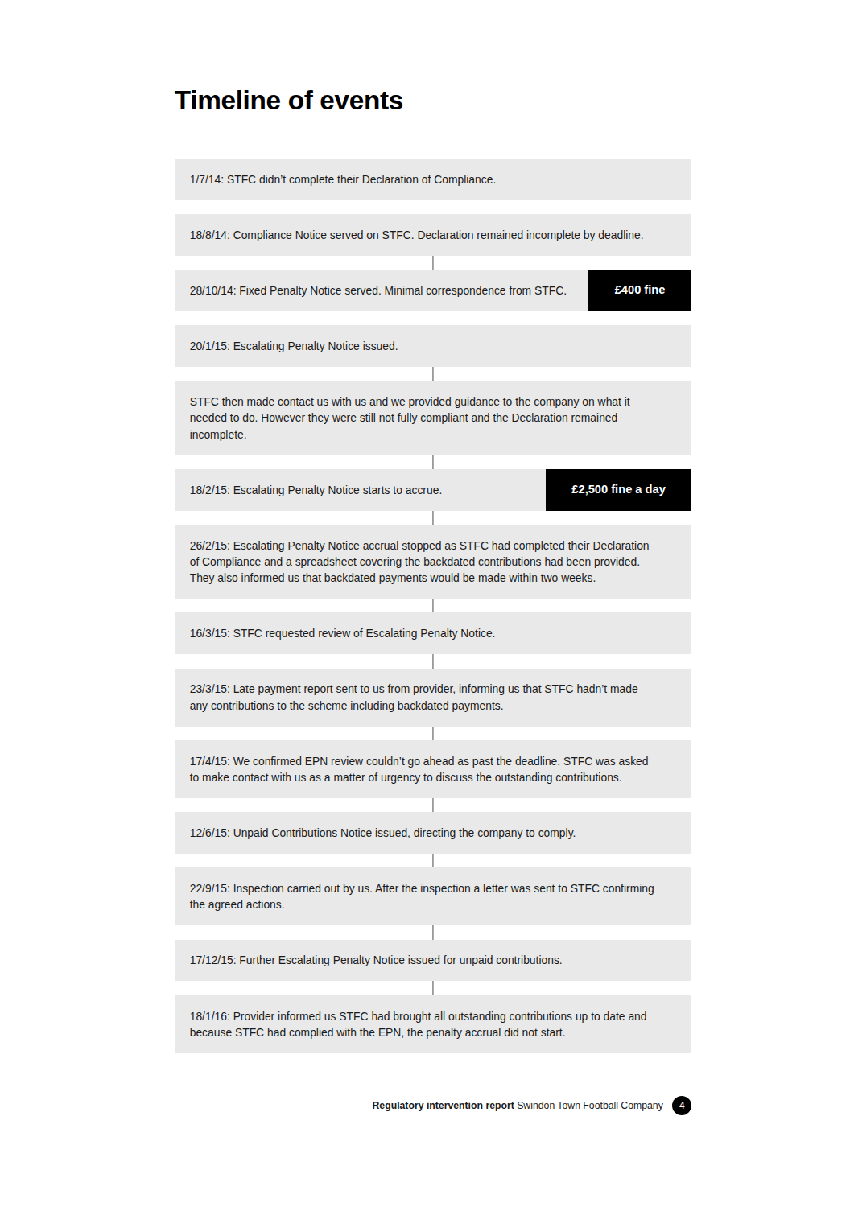Timeline of events
1/7/14: STFC didn’t complete their Declaration of Compliance.
18/8/14: Compliance Notice served on STFC. Declaration remained incomplete by deadline.
28/10/14: Fixed Penalty Notice served. Minimal correspondence from STFC.
£400 fine
20/1/15: Escalating Penalty Notice issued.
STFC then made contact us with us and we provided guidance to the company on what it needed to do. However they were still not fully compliant and the Declaration remained incomplete.
18/2/15: Escalating Penalty Notice starts to accrue.
£2,500 fine a day
26/2/15: Escalating Penalty Notice accrual stopped as STFC had completed their Declaration of Compliance and a spreadsheet covering the backdated contributions had been provided. They also informed us that backdated payments would be made within two weeks.
16/3/15: STFC requested review of Escalating Penalty Notice.
23/3/15: Late payment report sent to us from provider, informing us that STFC hadn’t made any contributions to the scheme including backdated payments.
17/4/15: We confirmed EPN review couldn’t go ahead as past the deadline. STFC was asked to make contact with us as a matter of urgency to discuss the outstanding contributions.
12/6/15: Unpaid Contributions Notice issued, directing the company to comply.
22/9/15: Inspection carried out by us. After the inspection a letter was sent to STFC confirming the agreed actions.
17/12/15: Further Escalating Penalty Notice issued for unpaid contributions.
18/1/16: Provider informed us STFC had brought all outstanding contributions up to date and because STFC had complied with the EPN, the penalty accrual did not start.
Regulatory intervention report Swindon Town Football Company
4